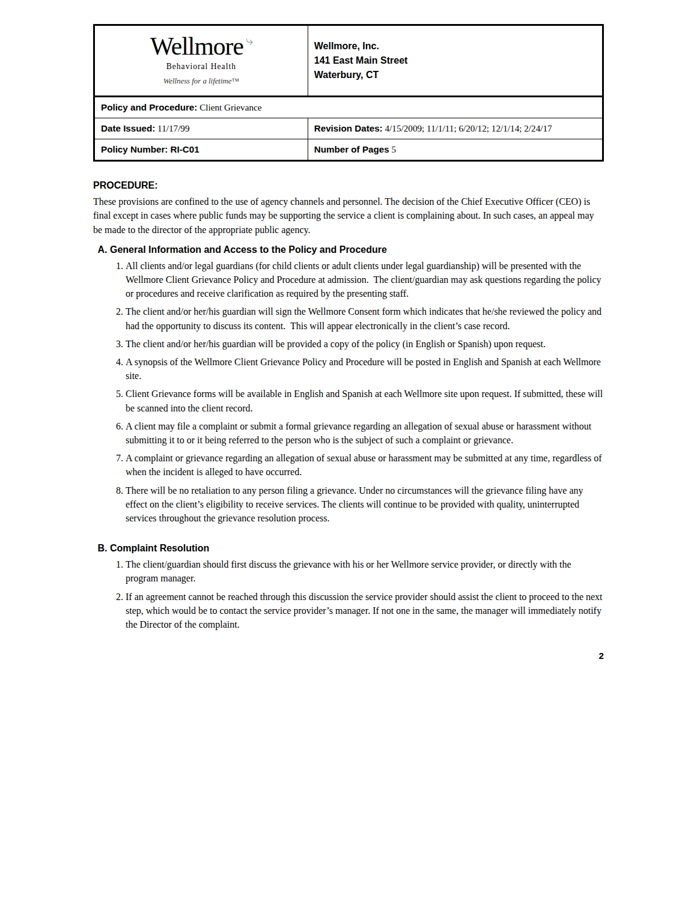| Wellmore ⤷ Behavioral Health Wellness for a lifetime™ | Wellmore, Inc. 141 East Main Street Waterbury, CT |
| Policy and Procedure: Client Grievance |
| Date Issued: 11/17/99 | Revision Dates: 4/15/2009; 11/1/11; 6/20/12; 12/1/14; 2/24/17 |
| Policy Number: RI-C01 | Number of Pages 5 |
PROCEDURE:
These provisions are confined to the use of agency channels and personnel. The decision of the Chief Executive Officer (CEO) is final except in cases where public funds may be supporting the service a client is complaining about. In such cases, an appeal may be made to the director of the appropriate public agency.
General Information and Access to the Policy and Procedure
All clients and/or legal guardians (for child clients or adult clients under legal guardianship) will be presented with the Wellmore Client Grievance Policy and Procedure at admission. The client/guardian may ask questions regarding the policy or procedures and receive clarification as required by the presenting staff.
The client and/or her/his guardian will sign the Wellmore Consent form which indicates that he/she reviewed the policy and had the opportunity to discuss its content. This will appear electronically in the client’s case record.
The client and/or her/his guardian will be provided a copy of the policy (in English or Spanish) upon request.
A synopsis of the Wellmore Client Grievance Policy and Procedure will be posted in English and Spanish at each Wellmore site.
Client Grievance forms will be available in English and Spanish at each Wellmore site upon request. If submitted, these will be scanned into the client record.
A client may file a complaint or submit a formal grievance regarding an allegation of sexual abuse or harassment without submitting it to or it being referred to the person who is the subject of such a complaint or grievance.
A complaint or grievance regarding an allegation of sexual abuse or harassment may be submitted at any time, regardless of when the incident is alleged to have occurred.
There will be no retaliation to any person filing a grievance. Under no circumstances will the grievance filing have any effect on the client’s eligibility to receive services. The clients will continue to be provided with quality, uninterrupted services throughout the grievance resolution process.
Complaint Resolution
The client/guardian should first discuss the grievance with his or her Wellmore service provider, or directly with the program manager.
If an agreement cannot be reached through this discussion the service provider should assist the client to proceed to the next step, which would be to contact the service provider’s manager. If not one in the same, the manager will immediately notify the Director of the complaint.
2